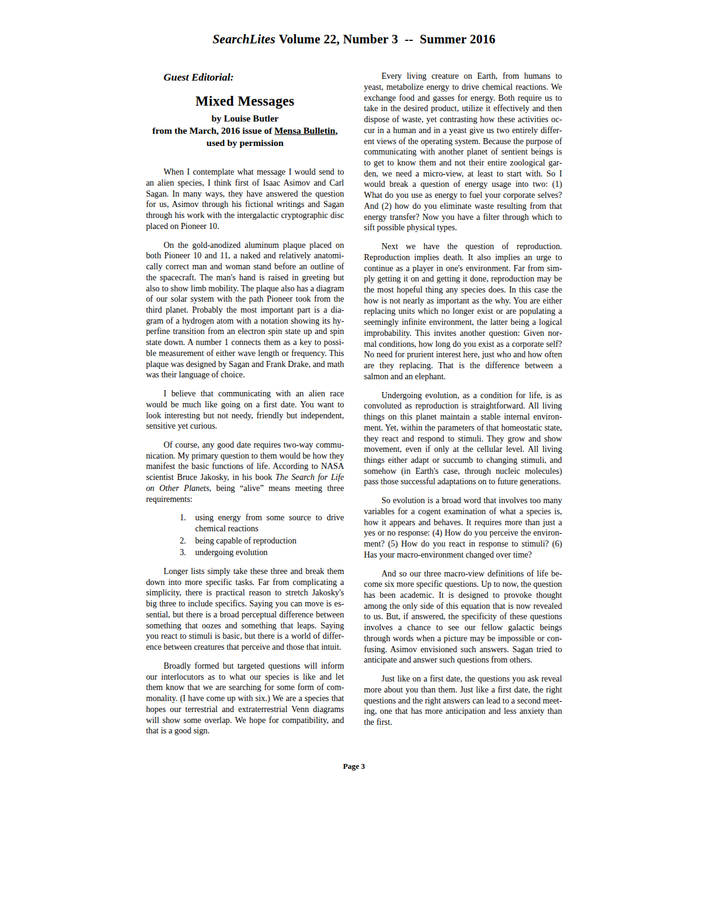SearchLites Volume 22, Number 3 -- Summer 2016
Guest Editorial:
Mixed Messages
by Louise Butler
from the March, 2016 issue of Mensa Bulletin,
used by permission
When I contemplate what message I would send to an alien species, I think first of Isaac Asimov and Carl Sagan. In many ways, they have answered the question for us, Asimov through his fictional writings and Sagan through his work with the intergalactic cryptographic disc placed on Pioneer 10.
On the gold-anodized aluminum plaque placed on both Pioneer 10 and 11, a naked and relatively anatomically correct man and woman stand before an outline of the spacecraft. The man's hand is raised in greeting but also to show limb mobility. The plaque also has a diagram of our solar system with the path Pioneer took from the third planet. Probably the most important part is a diagram of a hydrogen atom with a notation showing its hyperfine transition from an electron spin state up and spin state down. A number 1 connects them as a key to possible measurement of either wave length or frequency. This plaque was designed by Sagan and Frank Drake, and math was their language of choice.
I believe that communicating with an alien race would be much like going on a first date. You want to look interesting but not needy, friendly but independent, sensitive yet curious.
Of course, any good date requires two-way communication. My primary question to them would be how they manifest the basic functions of life. According to NASA scientist Bruce Jakosky, in his book The Search for Life on Other Planets, being “alive” means meeting three requirements:
using energy from some source to drive chemical reactions
being capable of reproduction
undergoing evolution
Longer lists simply take these three and break them down into more specific tasks. Far from complicating a simplicity, there is practical reason to stretch Jakosky's big three to include specifics. Saying you can move is essential, but there is a broad perceptual difference between something that oozes and something that leaps. Saying you react to stimuli is basic, but there is a world of difference between creatures that perceive and those that intuit.
Broadly formed but targeted questions will inform our interlocutors as to what our species is like and let them know that we are searching for some form of commonality. (I have come up with six.) We are a species that hopes our terrestrial and extraterrestrial Venn diagrams will show some overlap. We hope for compatibility, and that is a good sign.
Every living creature on Earth, from humans to yeast, metabolize energy to drive chemical reactions. We exchange food and gasses for energy. Both require us to take in the desired product, utilize it effectively and then dispose of waste, yet contrasting how these activities occur in a human and in a yeast give us two entirely different views of the operating system. Because the purpose of communicating with another planet of sentient beings is to get to know them and not their entire zoological garden, we need a micro-view, at least to start with. So I would break a question of energy usage into two: (1) What do you use as energy to fuel your corporate selves? And (2) how do you eliminate waste resulting from that energy transfer? Now you have a filter through which to sift possible physical types.
Next we have the question of reproduction. Reproduction implies death. It also implies an urge to continue as a player in one's environment. Far from simply getting it on and getting it done, reproduction may be the most hopeful thing any species does. In this case the how is not nearly as important as the why. You are either replacing units which no longer exist or are populating a seemingly infinite environment, the latter being a logical improbability. This invites another question: Given normal conditions, how long do you exist as a corporate self? No need for prurient interest here, just who and how often are they replacing. That is the difference between a salmon and an elephant.
Undergoing evolution, as a condition for life, is as convoluted as reproduction is straightforward. All living things on this planet maintain a stable internal environment. Yet, within the parameters of that homeostatic state, they react and respond to stimuli. They grow and show movement, even if only at the cellular level. All living things either adapt or succumb to changing stimuli, and somehow (in Earth's case, through nucleic molecules) pass those successful adaptations on to future generations.
So evolution is a broad word that involves too many variables for a cogent examination of what a species is, how it appears and behaves. It requires more than just a yes or no response: (4) How do you perceive the environment? (5) How do you react in response to stimuli? (6) Has your macro-environment changed over time?
And so our three macro-view definitions of life become six more specific questions. Up to now, the question has been academic. It is designed to provoke thought among the only side of this equation that is now revealed to us. But, if answered, the specificity of these questions involves a chance to see our fellow galactic beings through words when a picture may be impossible or confusing. Asimov envisioned such answers. Sagan tried to anticipate and answer such questions from others.
Just like on a first date, the questions you ask reveal more about you than them. Just like a first date, the right questions and the right answers can lead to a second meeting, one that has more anticipation and less anxiety than the first.
Page 3